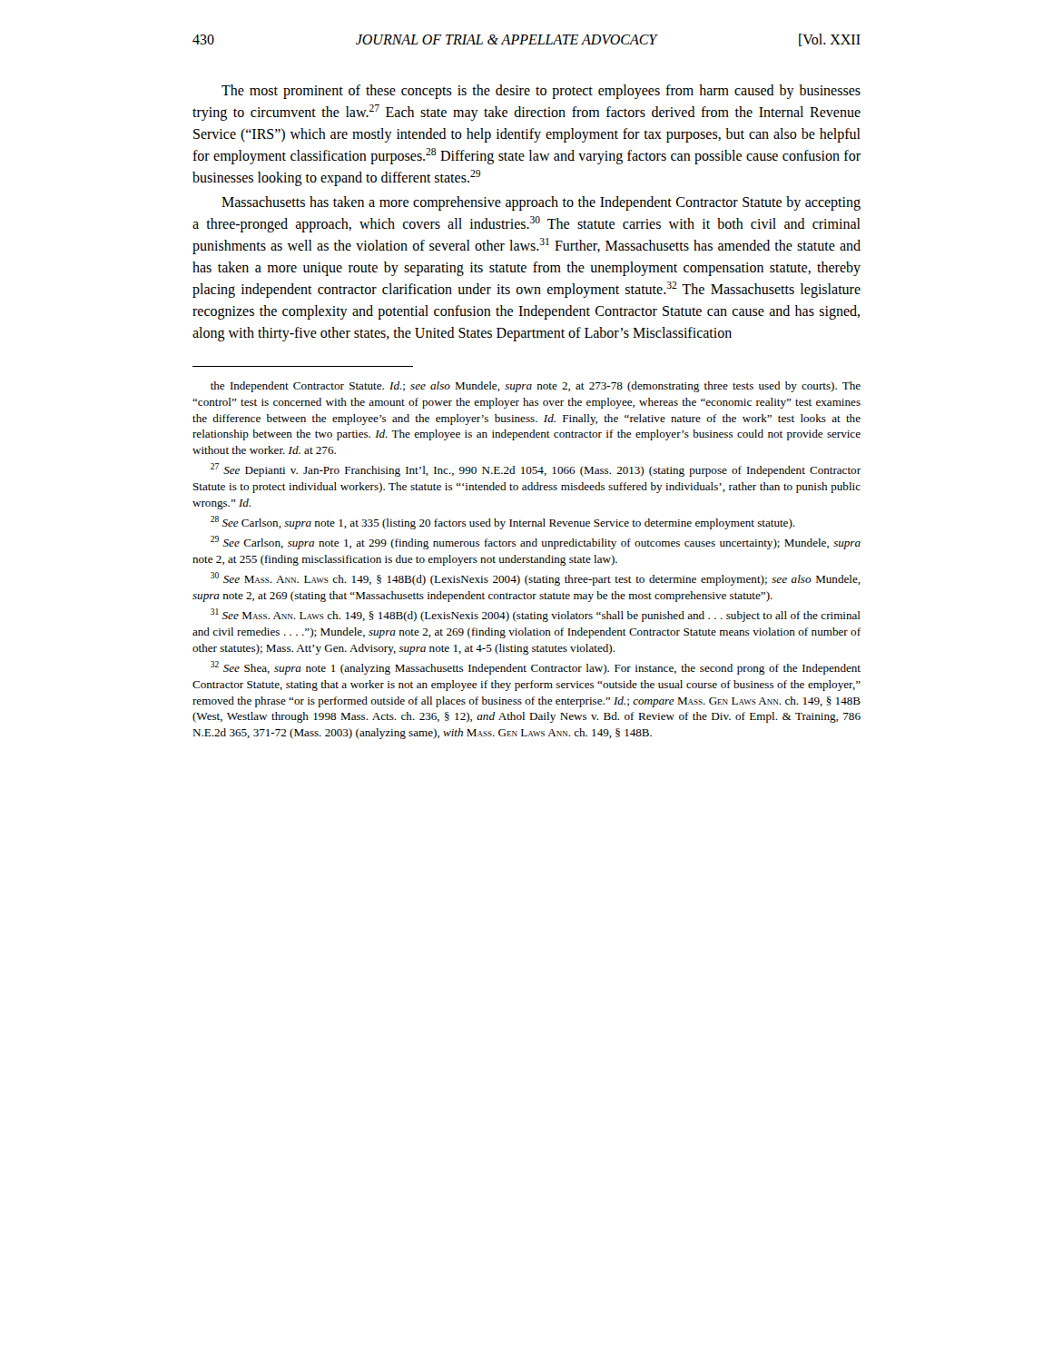430 JOURNAL OF TRIAL & APPELLATE ADVOCACY [Vol. XXII
The most prominent of these concepts is the desire to protect employees from harm caused by businesses trying to circumvent the law.27 Each state may take direction from factors derived from the Internal Revenue Service (“IRS”) which are mostly intended to help identify employment for tax purposes, but can also be helpful for employment classification purposes.28 Differing state law and varying factors can possible cause confusion for businesses looking to expand to different states.29
Massachusetts has taken a more comprehensive approach to the Independent Contractor Statute by accepting a three-pronged approach, which covers all industries.30 The statute carries with it both civil and criminal punishments as well as the violation of several other laws.31 Further, Massachusetts has amended the statute and has taken a more unique route by separating its statute from the unemployment compensation statute, thereby placing independent contractor clarification under its own employment statute.32 The Massachusetts legislature recognizes the complexity and potential confusion the Independent Contractor Statute can cause and has signed, along with thirty-five other states, the United States Department of Labor’s Misclassification
the Independent Contractor Statute. Id.; see also Mundele, supra note 2, at 273-78 (demonstrating three tests used by courts). The “control” test is concerned with the amount of power the employer has over the employee, whereas the “economic reality” test examines the difference between the employee’s and the employer’s business. Id. Finally, the “relative nature of the work” test looks at the relationship between the two parties. Id. The employee is an independent contractor if the employer’s business could not provide service without the worker. Id. at 276.
27 See Depianti v. Jan-Pro Franchising Int’l, Inc., 990 N.E.2d 1054, 1066 (Mass. 2013) (stating purpose of Independent Contractor Statute is to protect individual workers). The statute is “‘intended to address misdeeds suffered by individuals’, rather than to punish public wrongs.” Id.
28 See Carlson, supra note 1, at 335 (listing 20 factors used by Internal Revenue Service to determine employment statute).
29 See Carlson, supra note 1, at 299 (finding numerous factors and unpredictability of outcomes causes uncertainty); Mundele, supra note 2, at 255 (finding misclassification is due to employers not understanding state law).
30 See Mass. Ann. Laws ch. 149, § 148B(d) (LexisNexis 2004) (stating three-part test to determine employment); see also Mundele, supra note 2, at 269 (stating that “Massachusetts independent contractor statute may be the most comprehensive statute”).
31 See Mass. Ann. Laws ch. 149, § 148B(d) (LexisNexis 2004) (stating violators “shall be punished and . . . subject to all of the criminal and civil remedies . . . .”); Mundele, supra note 2, at 269 (finding violation of Independent Contractor Statute means violation of number of other statutes); Mass. Att’y Gen. Advisory, supra note 1, at 4-5 (listing statutes violated).
32 See Shea, supra note 1 (analyzing Massachusetts Independent Contractor law). For instance, the second prong of the Independent Contractor Statute, stating that a worker is not an employee if they perform services “outside the usual course of business of the employer,” removed the phrase “or is performed outside of all places of business of the enterprise.” Id.; compare Mass. Gen Laws Ann. ch. 149, § 148B (West, Westlaw through 1998 Mass. Acts. ch. 236, § 12), and Athol Daily News v. Bd. of Review of the Div. of Empl. & Training, 786 N.E.2d 365, 371-72 (Mass. 2003) (analyzing same), with Mass. Gen Laws Ann. ch. 149, § 148B.